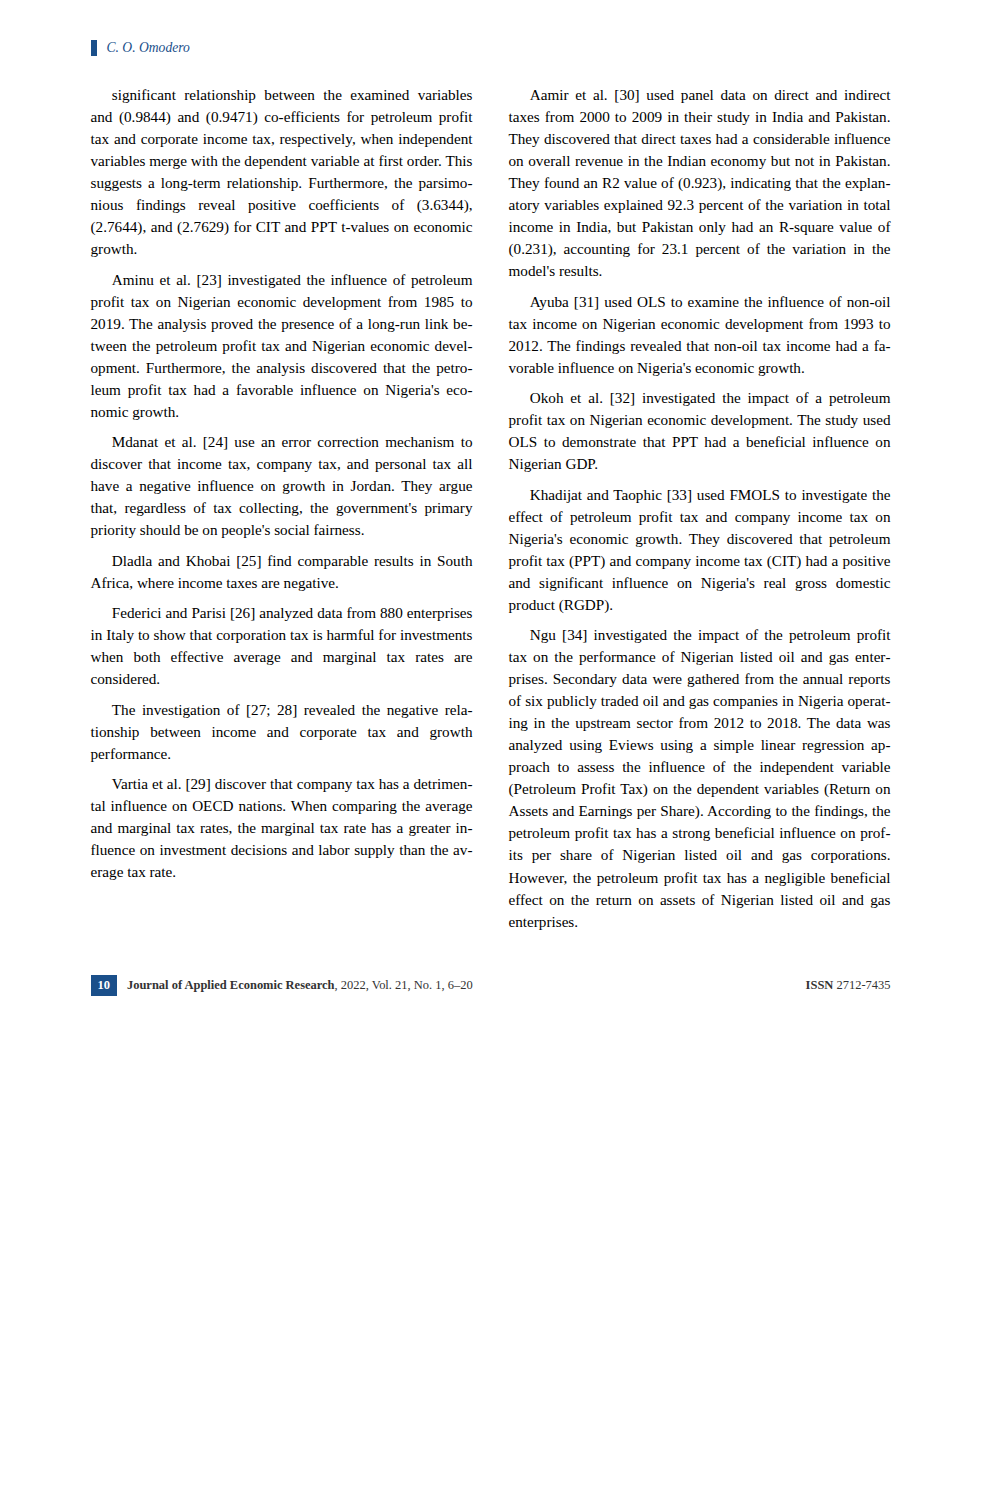C. O. Omodero
significant relationship between the examined variables and (0.9844) and (0.9471) co-efficients for petroleum profit tax and corporate income tax, respectively, when independent variables merge with the dependent variable at first order. This suggests a long-term relationship. Furthermore, the parsimonious findings reveal positive coefficients of (3.6344), (2.7644), and (2.7629) for CIT and PPT t-values on economic growth.
Aminu et al. [23] investigated the influence of petroleum profit tax on Nigerian economic development from 1985 to 2019. The analysis proved the presence of a long-run link between the petroleum profit tax and Nigerian economic development. Furthermore, the analysis discovered that the petroleum profit tax had a favorable influence on Nigeria's economic growth.
Mdanat et al. [24] use an error correction mechanism to discover that income tax, company tax, and personal tax all have a negative influence on growth in Jordan. They argue that, regardless of tax collecting, the government's primary priority should be on people's social fairness.
Dladla and Khobai [25] find comparable results in South Africa, where income taxes are negative.
Federici and Parisi [26] analyzed data from 880 enterprises in Italy to show that corporation tax is harmful for investments when both effective average and marginal tax rates are considered.
The investigation of [27; 28] revealed the negative relationship between income and corporate tax and growth performance.
Vartia et al. [29] discover that company tax has a detrimental influence on OECD nations. When comparing the average and marginal tax rates, the marginal tax rate has a greater influence on investment decisions and labor supply than the average tax rate.
Aamir et al. [30] used panel data on direct and indirect taxes from 2000 to 2009 in their study in India and Pakistan. They discovered that direct taxes had a considerable influence on overall revenue in the Indian economy but not in Pakistan. They found an R2 value of (0.923), indicating that the explanatory variables explained 92.3 percent of the variation in total income in India, but Pakistan only had an R-square value of (0.231), accounting for 23.1 percent of the variation in the model's results.
Ayuba [31] used OLS to examine the influence of non-oil tax income on Nigerian economic development from 1993 to 2012. The findings revealed that non-oil tax income had a favorable influence on Nigeria's economic growth.
Okoh et al. [32] investigated the impact of a petroleum profit tax on Nigerian economic development. The study used OLS to demonstrate that PPT had a beneficial influence on Nigerian GDP.
Khadijat and Taophic [33] used FMOLS to investigate the effect of petroleum profit tax and company income tax on Nigeria's economic growth. They discovered that petroleum profit tax (PPT) and company income tax (CIT) had a positive and significant influence on Nigeria's real gross domestic product (RGDP).
Ngu [34] investigated the impact of the petroleum profit tax on the performance of Nigerian listed oil and gas enterprises. Secondary data were gathered from the annual reports of six publicly traded oil and gas companies in Nigeria operating in the upstream sector from 2012 to 2018. The data was analyzed using Eviews using a simple linear regression approach to assess the influence of the independent variable (Petroleum Profit Tax) on the dependent variables (Return on Assets and Earnings per Share). According to the findings, the petroleum profit tax has a strong beneficial influence on profits per share of Nigerian listed oil and gas corporations. However, the petroleum profit tax has a negligible beneficial effect on the return on assets of Nigerian listed oil and gas enterprises.
10 Journal of Applied Economic Research, 2022, Vol. 21, No. 1, 6–20
ISSN 2712-7435